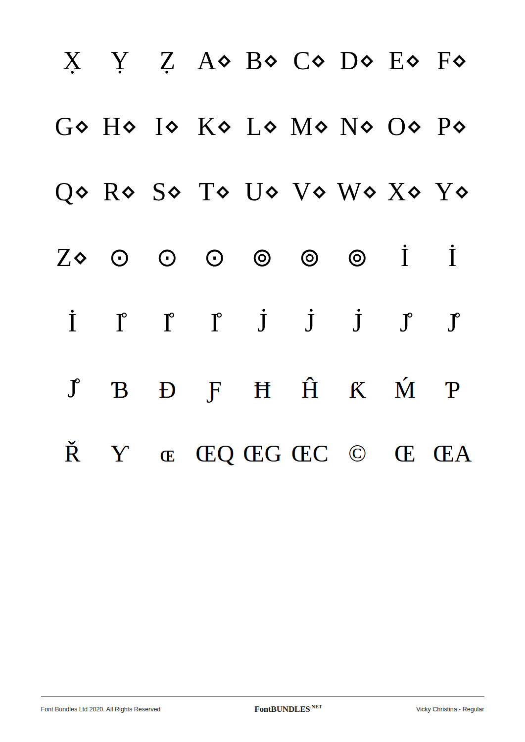X̣
Ỵ
Ẓ
A⋄
B⋄
C⋄
D⋄
E⋄
F⋄
G⋄
H⋄
I⋄
K⋄
L⋄
M⋄
N⋄
O⋄
P⋄
Q⋄
R⋄
S⋄
T⋄
U⋄
V⋄
W⋄
X⋄
Y⋄
Z⋄
⊙
⊙
⊙
⊚
⊚
⊚
İ
İ
İ
I̊
I̊
I̊
J̇
J̇
J̇
J̊
J̊
J̊
Ɓ
Ɖ
Ƒ
Ħ
Ĥ
Ƙ
Ḿ
Ƥ
Ř
Ƴ
ɶ
ŒQ
ŒG
ŒC
©
Œ
ŒA
Font Bundles Ltd 2020. All Rights Reserved
FontBUNDLES.NET
Vicky Christina - Regular